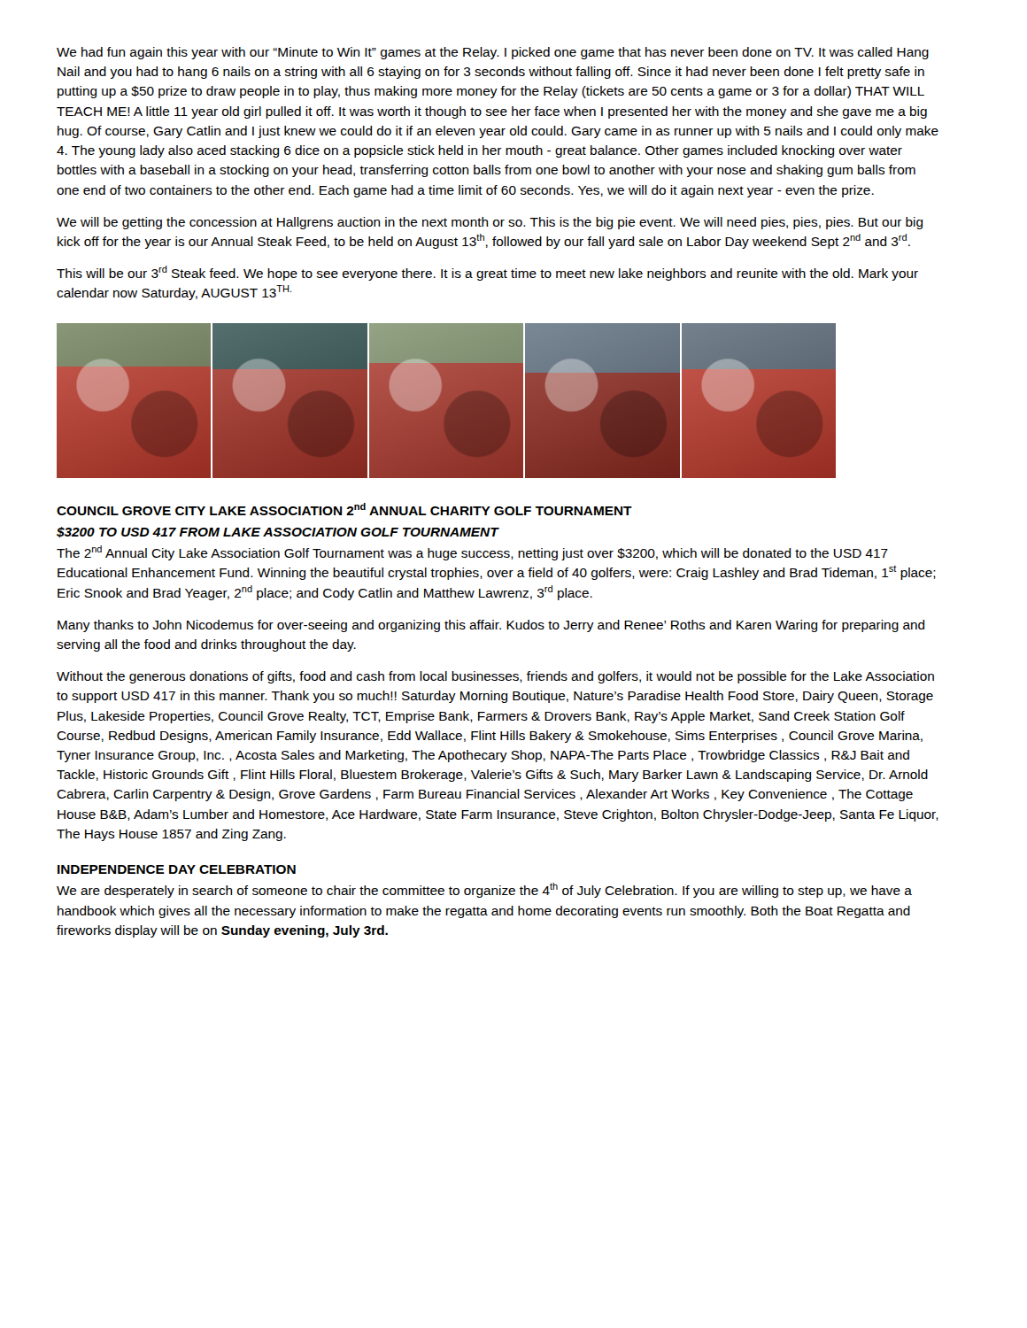We had fun again this year with our “Minute to Win It” games at the Relay. I picked one game that has never been done on TV. It was called Hang Nail and you had to hang 6 nails on a string with all 6 staying on for 3 seconds without falling off. Since it had never been done I felt pretty safe in putting up a $50 prize to draw people in to play, thus making more money for the Relay (tickets are 50 cents a game or 3 for a dollar) THAT WILL TEACH ME! A little 11 year old girl pulled it off. It was worth it though to see her face when I presented her with the money and she gave me a big hug. Of course, Gary Catlin and I just knew we could do it if an eleven year old could. Gary came in as runner up with 5 nails and I could only make 4. The young lady also aced stacking 6 dice on a popsicle stick held in her mouth - great balance. Other games included knocking over water bottles with a baseball in a stocking on your head, transferring cotton balls from one bowl to another with your nose and shaking gum balls from one end of two containers to the other end. Each game had a time limit of 60 seconds. Yes, we will do it again next year - even the prize.
We will be getting the concession at Hallgrens auction in the next month or so. This is the big pie event. We will need pies, pies, pies. But our big kick off for the year is our Annual Steak Feed, to be held on August 13th, followed by our fall yard sale on Labor Day weekend Sept 2nd and 3rd.
This will be our 3rd Steak feed. We hope to see everyone there. It is a great time to meet new lake neighbors and reunite with the old. Mark your calendar now Saturday, AUGUST 13TH.
COUNCIL GROVE CITY LAKE ASSOCIATION 2nd ANNUAL CHARITY GOLF TOURNAMENT
$3200 TO USD 417 FROM LAKE ASSOCIATION GOLF TOURNAMENT
The 2nd Annual City Lake Association Golf Tournament was a huge success, netting just over $3200, which will be donated to the USD 417 Educational Enhancement Fund. Winning the beautiful crystal trophies, over a field of 40 golfers, were: Craig Lashley and Brad Tideman, 1st place; Eric Snook and Brad Yeager, 2nd place; and Cody Catlin and Matthew Lawrenz, 3rd place.
Many thanks to John Nicodemus for over-seeing and organizing this affair. Kudos to Jerry and Renee’ Roths and Karen Waring for preparing and serving all the food and drinks throughout the day.
Without the generous donations of gifts, food and cash from local businesses, friends and golfers, it would not be possible for the Lake Association to support USD 417 in this manner. Thank you so much!! Saturday Morning Boutique, Nature’s Paradise Health Food Store, Dairy Queen, Storage Plus, Lakeside Properties, Council Grove Realty, TCT, Emprise Bank, Farmers & Drovers Bank, Ray’s Apple Market, Sand Creek Station Golf Course, Redbud Designs, American Family Insurance, Edd Wallace, Flint Hills Bakery & Smokehouse, Sims Enterprises , Council Grove Marina, Tyner Insurance Group, Inc. , Acosta Sales and Marketing, The Apothecary Shop, NAPA-The Parts Place , Trowbridge Classics , R&J Bait and Tackle, Historic Grounds Gift , Flint Hills Floral, Bluestem Brokerage, Valerie’s Gifts & Such, Mary Barker Lawn & Landscaping Service, Dr. Arnold Cabrera, Carlin Carpentry & Design, Grove Gardens , Farm Bureau Financial Services , Alexander Art Works , Key Convenience , The Cottage House B&B, Adam’s Lumber and Homestore, Ace Hardware, State Farm Insurance, Steve Crighton, Bolton Chrysler-Dodge-Jeep, Santa Fe Liquor, The Hays House 1857 and Zing Zang.
INDEPENDENCE DAY CELEBRATION
We are desperately in search of someone to chair the committee to organize the 4th of July Celebration. If you are willing to step up, we have a handbook which gives all the necessary information to make the regatta and home decorating events run smoothly. Both the Boat Regatta and fireworks display will be on Sunday evening, July 3rd.